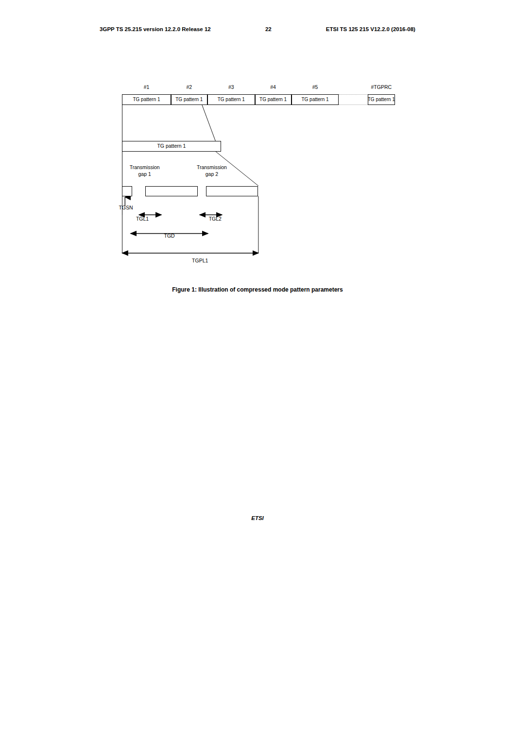3GPP TS 25.215 version 12.2.0 Release 12
22
ETSI TS 125 215 V12.2.0 (2016-08)
#1 #2 #3 #4 #5 #TGPRC
TG pattern 1
TG pattern 1
TG pattern 1
TG pattern 1
TG pattern 1
TG pattern 1
TG pattern 1
Transmission
gap 1
Transmission
gap 2
TGSN
TGL1
TGL2
TGD
TGPL1
Figure 1: Illustration of compressed mode pattern parameters
ETSI